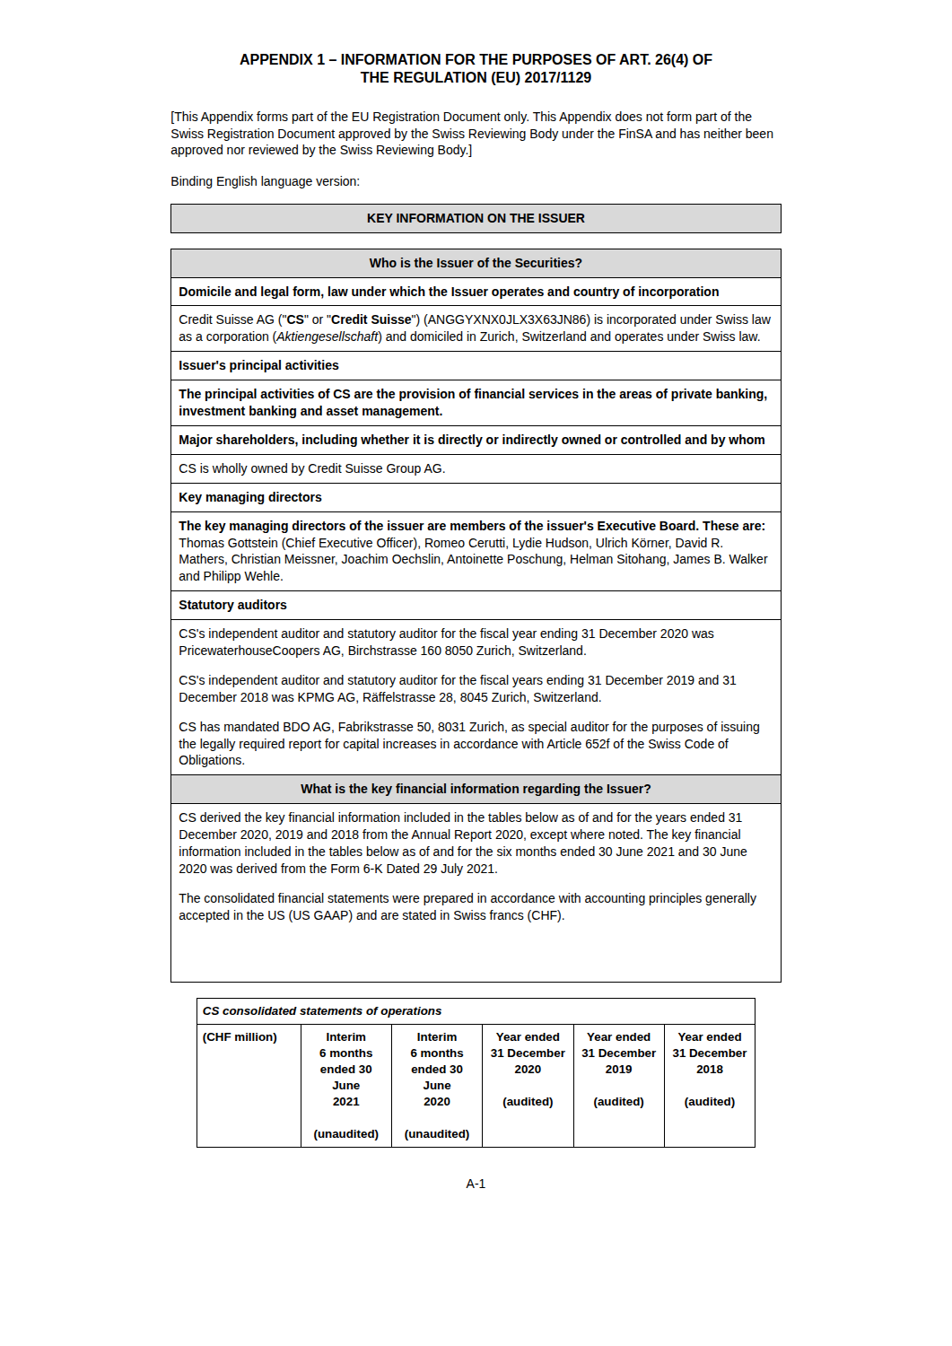APPENDIX 1 – INFORMATION FOR THE PURPOSES OF ART. 26(4) OF
THE REGULATION (EU) 2017/1129
[This Appendix forms part of the EU Registration Document only. This Appendix does not form part of the Swiss Registration Document approved by the Swiss Reviewing Body under the FinSA and has neither been approved nor reviewed by the Swiss Reviewing Body.]
Binding English language version:
| KEY INFORMATION ON THE ISSUER |
| Who is the Issuer of the Securities? |
| Domicile and legal form, law under which the Issuer operates and country of incorporation |
| Credit Suisse AG (" CS " or " Credit Suisse ") (ANGGYXNX0JLX3X63JN86) is incorporated under Swiss law as a corporation ( Aktiengesellschaft ) and domiciled in Zurich, Switzerland and operates under Swiss law. |
| Issuer's principal activities |
| The principal activities of CS are the provision of financial services in the areas of private banking, investment banking and asset management. |
| Major shareholders, including whether it is directly or indirectly owned or controlled and by whom |
| CS is wholly owned by Credit Suisse Group AG. |
| Key managing directors |
| The key managing directors of the issuer are members of the issuer's Executive Board. These are: Thomas Gottstein (Chief Executive Officer), Romeo Cerutti, Lydie Hudson, Ulrich Körner, David R. Mathers, Christian Meissner, Joachim Oechslin, Antoinette Poschung, Helman Sitohang, James B. Walker and Philipp Wehle. |
| Statutory auditors |
| CS's independent auditor and statutory auditor for the fiscal year ending 31 December 2020 was PricewaterhouseCoopers AG, Birchstrasse 160 8050 Zurich, Switzerland. CS's independent auditor and statutory auditor for the fiscal years ending 31 December 2019 and 31 December 2018 was KPMG AG, Räffelstrasse 28, 8045 Zurich, Switzerland. CS has mandated BDO AG, Fabrikstrasse 50, 8031 Zurich, as special auditor for the purposes of issuing the legally required report for capital increases in accordance with Article 652f of the Swiss Code of Obligations. |
| What is the key financial information regarding the Issuer? |
| CS derived the key financial information included in the tables below as of and for the years ended 31 December 2020, 2019 and 2018 from the Annual Report 2020, except where noted. The key financial information included in the tables below as of and for the six months ended 30 June 2021 and 30 June 2020 was derived from the Form 6-K Dated 29 July 2021. The consolidated financial statements were prepared in accordance with accounting principles generally accepted in the US (US GAAP) and are stated in Swiss francs (CHF). |
| | CS consolidated statements of operations | |
| | (CHF million) | Interim 6 months ended 30 June 2021 (unaudited) | Interim 6 months ended 30 June 2020 (unaudited) | Year ended 31 December 2020 (audited) | Year ended 31 December 2019 (audited) | Year ended 31 December 2018 (audited) | |
A-1